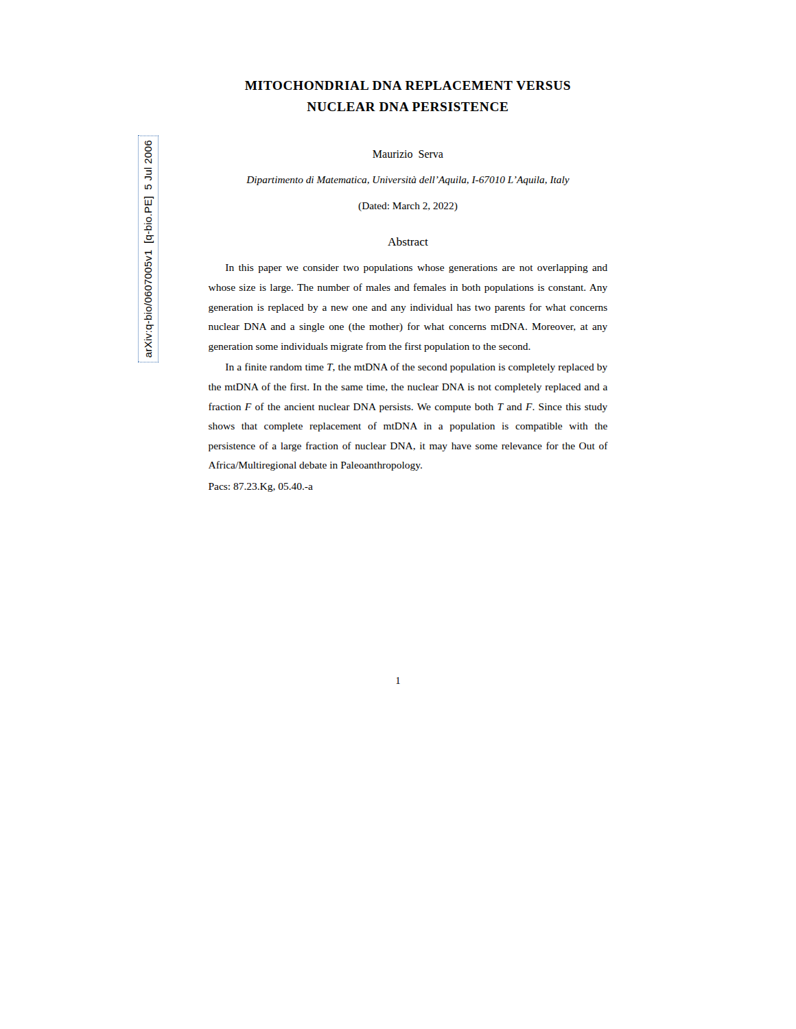arXiv:q-bio/0607005v1 [q-bio.PE] 5 Jul 2006
Mitochondrial DNA replacement versus
nuclear DNA persistence
Maurizio Serva
Dipartimento di Matematica, Università dell’Aquila, I-67010 L’Aquila, Italy
(Dated: March 2, 2022)
Abstract
In this paper we consider two populations whose generations are not overlapping and whose size is large. The number of males and females in both populations is constant. Any generation is replaced by a new one and any individual has two parents for what concerns nuclear DNA and a single one (the mother) for what concerns mtDNA. Moreover, at any generation some individuals migrate from the first population to the second.
In a finite random time T, the mtDNA of the second population is completely replaced by the mtDNA of the first. In the same time, the nuclear DNA is not completely replaced and a fraction F of the ancient nuclear DNA persists. We compute both T and F. Since this study shows that complete replacement of mtDNA in a population is compatible with the persistence of a large fraction of nuclear DNA, it may have some relevance for the Out of Africa/Multiregional debate in Paleoanthropology.
Pacs: 87.23.Kg, 05.40.-a
1